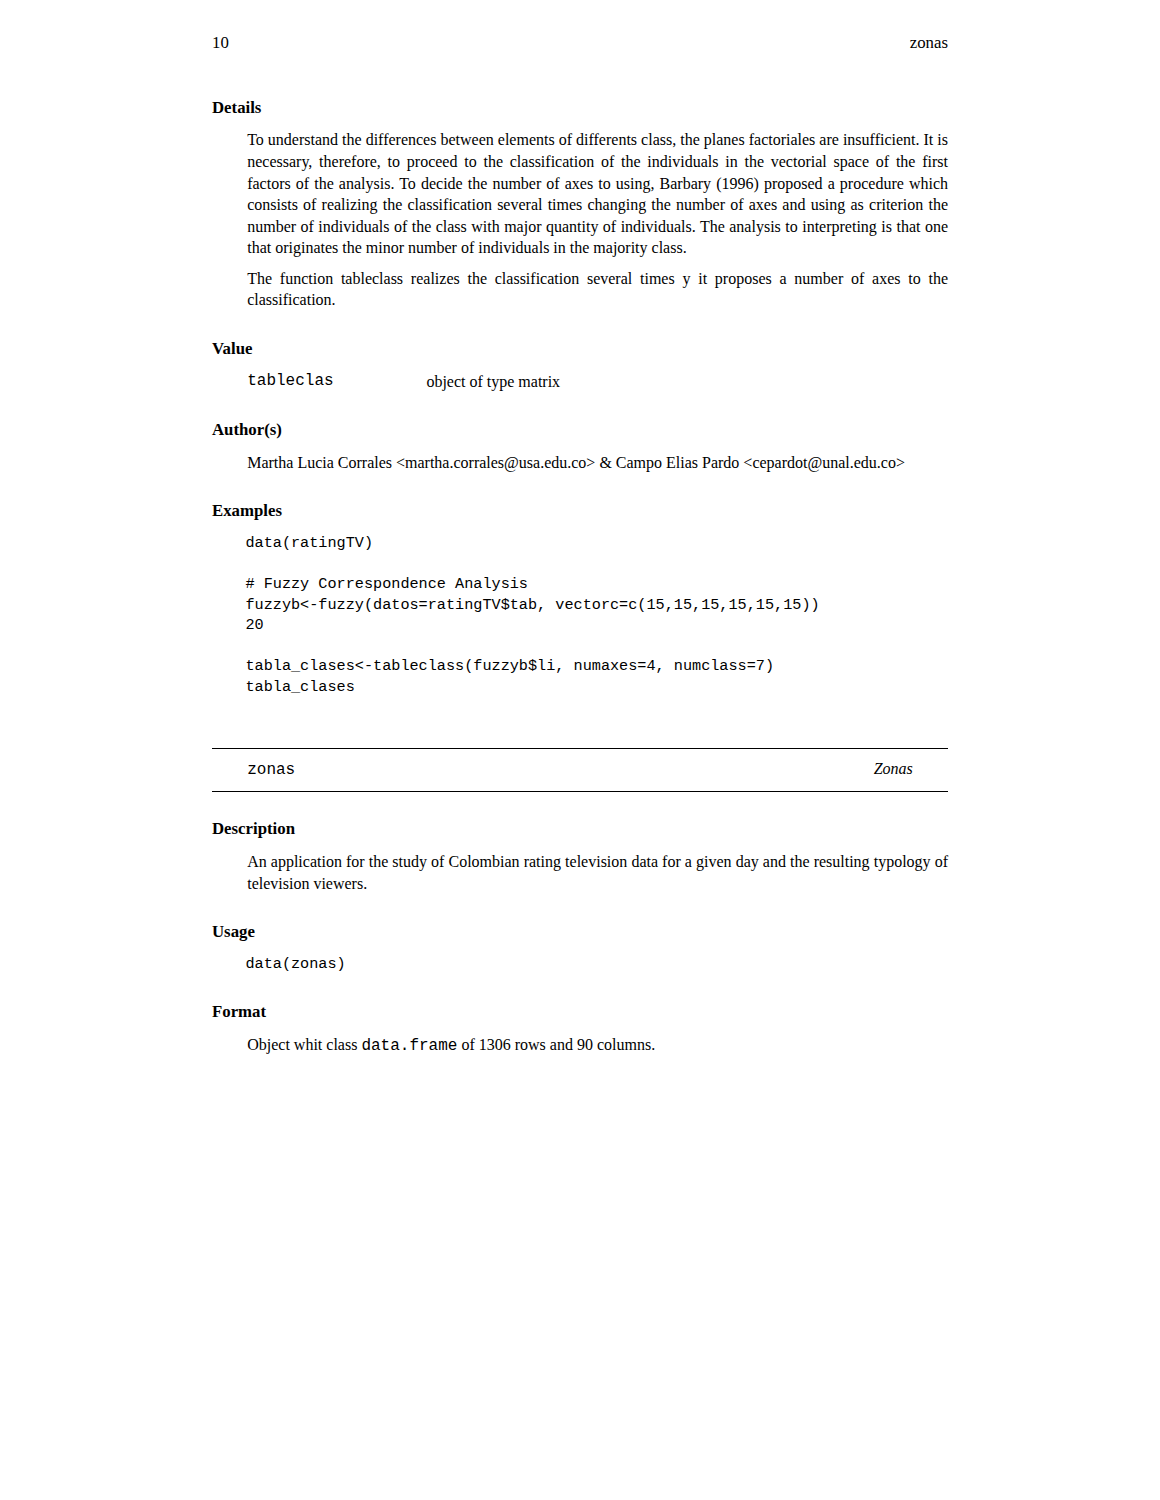10 zonas
Details
To understand the differences between elements of differents class, the planes factoriales are insufficient. It is necessary, therefore, to proceed to the classification of the individuals in the vectorial space of the first factors of the analysis. To decide the number of axes to using, Barbary (1996) proposed a procedure which consists of realizing the classification several times changing the number of axes and using as criterion the number of individuals of the class with major quantity of individuals. The analysis to interpreting is that one that originates the minor number of individuals in the majority class.
The function tableclass realizes the classification several times y it proposes a number of axes to the classification.
Value
tableclas object of type matrix
Author(s)
Martha Lucia Corrales <martha.corrales@usa.edu.co> & Campo Elias Pardo <cepardot@unal.edu.co>
Examples
data(ratingTV)

# Fuzzy Correspondence Analysis
fuzzyb<-fuzzy(datos=ratingTV$tab, vectorc=c(15,15,15,15,15,15))
20

tabla_clases<-tableclass(fuzzyb$li, numaxes=4, numclass=7)
tabla_clases
zonas Zonas
Description
An application for the study of Colombian rating television data for a given day and the resulting typology of television viewers.
Usage
data(zonas)
Format
Object whit class data.frame of 1306 rows and 90 columns.